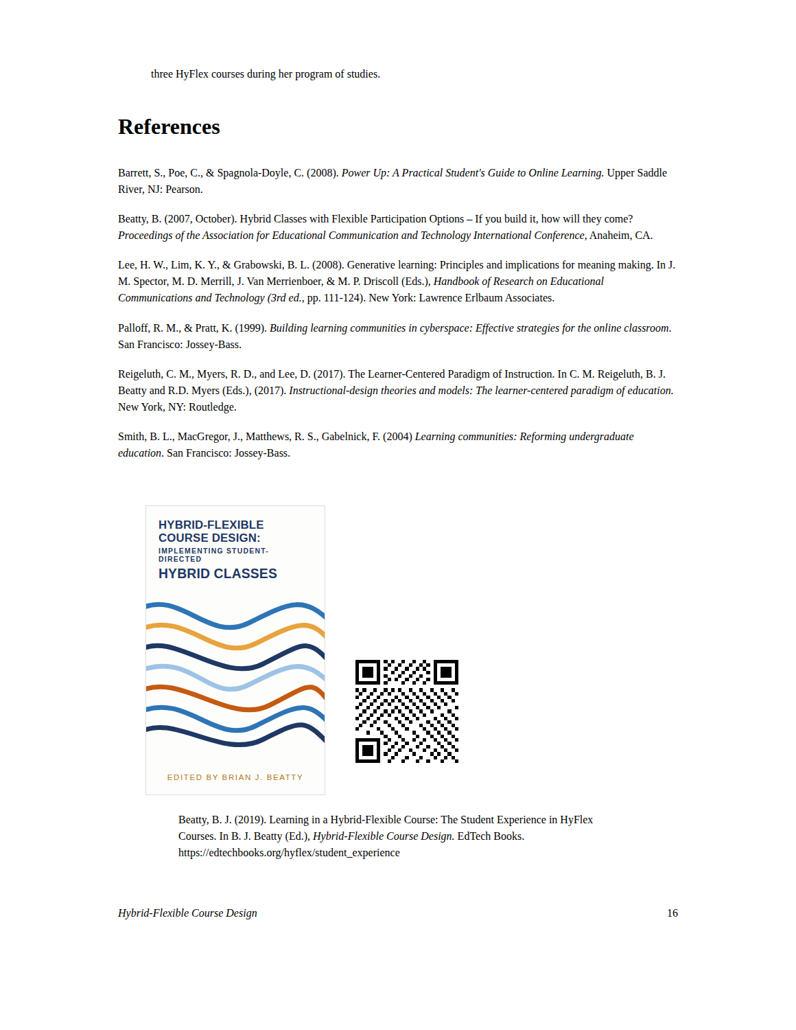three HyFlex courses during her program of studies.
References
Barrett, S., Poe, C., & Spagnola-Doyle, C. (2008). Power Up: A Practical Student's Guide to Online Learning. Upper Saddle River, NJ: Pearson.
Beatty, B. (2007, October). Hybrid Classes with Flexible Participation Options – If you build it, how will they come? Proceedings of the Association for Educational Communication and Technology International Conference, Anaheim, CA.
Lee, H. W., Lim, K. Y., & Grabowski, B. L. (2008). Generative learning: Principles and implications for meaning making. In J. M. Spector, M. D. Merrill, J. Van Merrienboer, & M. P. Driscoll (Eds.), Handbook of Research on Educational Communications and Technology (3rd ed., pp. 111-124). New York: Lawrence Erlbaum Associates.
Palloff, R. M., & Pratt, K. (1999). Building learning communities in cyberspace: Effective strategies for the online classroom. San Francisco: Jossey-Bass.
Reigeluth, C. M., Myers, R. D., and Lee, D. (2017). The Learner-Centered Paradigm of Instruction. In C. M. Reigeluth, B. J. Beatty and R.D. Myers (Eds.), (2017). Instructional-design theories and models: The learner-centered paradigm of education. New York, NY: Routledge.
Smith, B. L., MacGregor, J., Matthews, R. S., Gabelnick, F. (2004) Learning communities: Reforming undergraduate education. San Francisco: Jossey-Bass.
HYBRID-FLEXIBLE
COURSE DESIGN: IMPLEMENTING STUDENT-DIRECTED HYBRID CLASSES
Edited by Brian J. Beatty
Beatty, B. J. (2019). Learning in a Hybrid-Flexible Course: The Student Experience in HyFlex Courses. In B. J. Beatty (Ed.), Hybrid-Flexible Course Design. EdTech Books. https://edtechbooks.org/hyflex/student_experience
Hybrid-Flexible Course Design 16